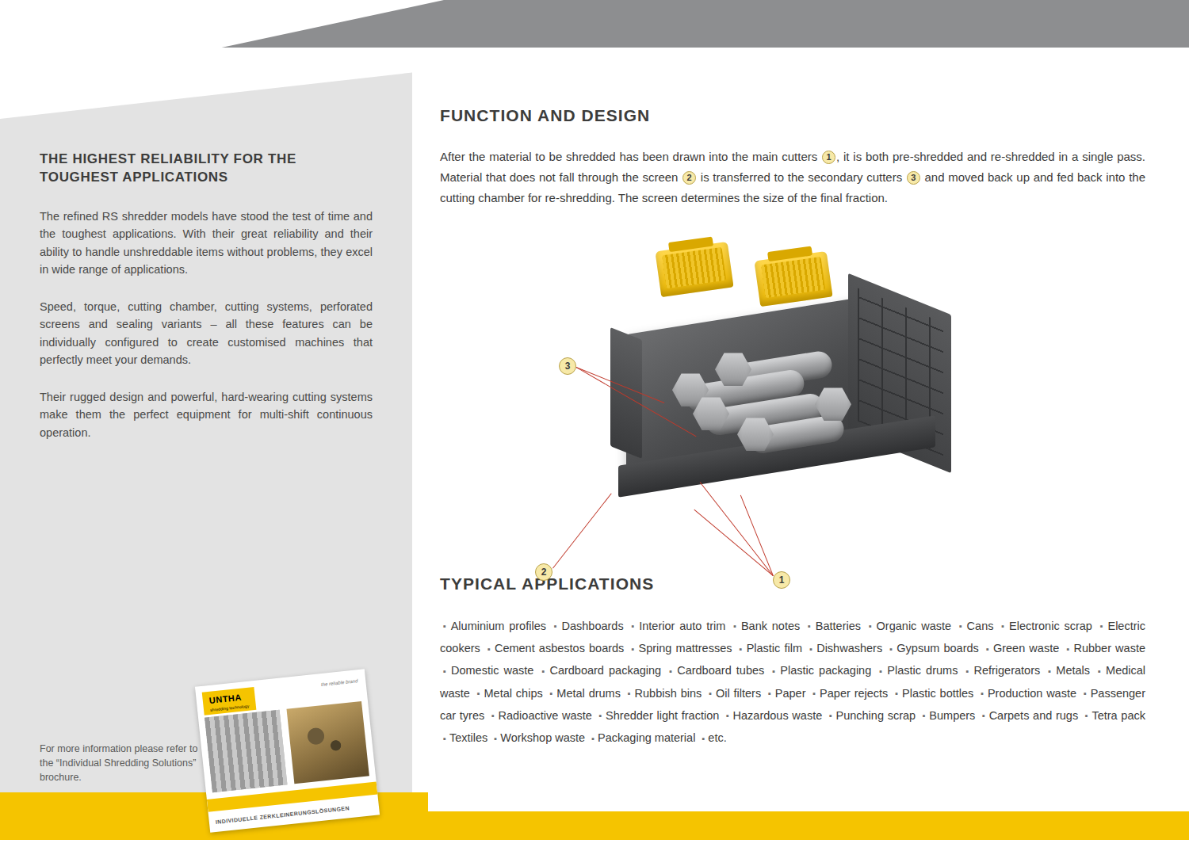The highest reliability for the toughest applications
The refined RS shredder models have stood the test of time and the toughest applications. With their great reliability and their ability to handle unshreddable items without problems, they excel in wide range of applications.
Speed, torque, cutting chamber, cutting systems, perforated screens and sealing variants – all these features can be individually configured to create customised machines that perfectly meet your demands.
Their rugged design and powerful, hard-wearing cutting systems make them the perfect equipment for multi-shift continuous operation.
For more information please refer to the “Individual Shredding Solutions” brochure.
UNTHAshredding technology
the reliable brand
INDIVIDUELLE ZERKLEINERUNGSLÖSUNGEN
Function and design
After the material to be shredded has been drawn into the main cutters 1, it is both pre-shredded and re-shredded in a single pass. Material that does not fall through the screen 2 is transferred to the secondary cutters 3 and moved back up and fed back into the cutting chamber for re-shredding. The screen determines the size of the final fraction.
3
2
1
Typical applications
▪Aluminium profiles ▪Dashboards ▪Interior auto trim ▪Bank notes ▪Batteries ▪Organic waste ▪Cans ▪Electronic scrap ▪Electric cookers ▪Cement asbestos boards ▪Spring mattresses ▪Plastic film ▪Dishwashers ▪Gypsum boards ▪Green waste ▪Rubber waste ▪Domestic waste ▪Cardboard packaging ▪Cardboard tubes ▪Plastic packaging ▪Plastic drums ▪Refrigerators ▪Metals ▪Medical waste ▪Metal chips ▪Metal drums ▪Rubbish bins ▪Oil filters ▪Paper ▪Paper rejects ▪Plastic bottles ▪Production waste ▪Passenger car tyres ▪Radioactive waste ▪Shredder light fraction ▪Hazardous waste ▪Punching scrap ▪Bumpers ▪Carpets and rugs ▪Tetra pack ▪Textiles ▪Workshop waste ▪Packaging material ▪etc.